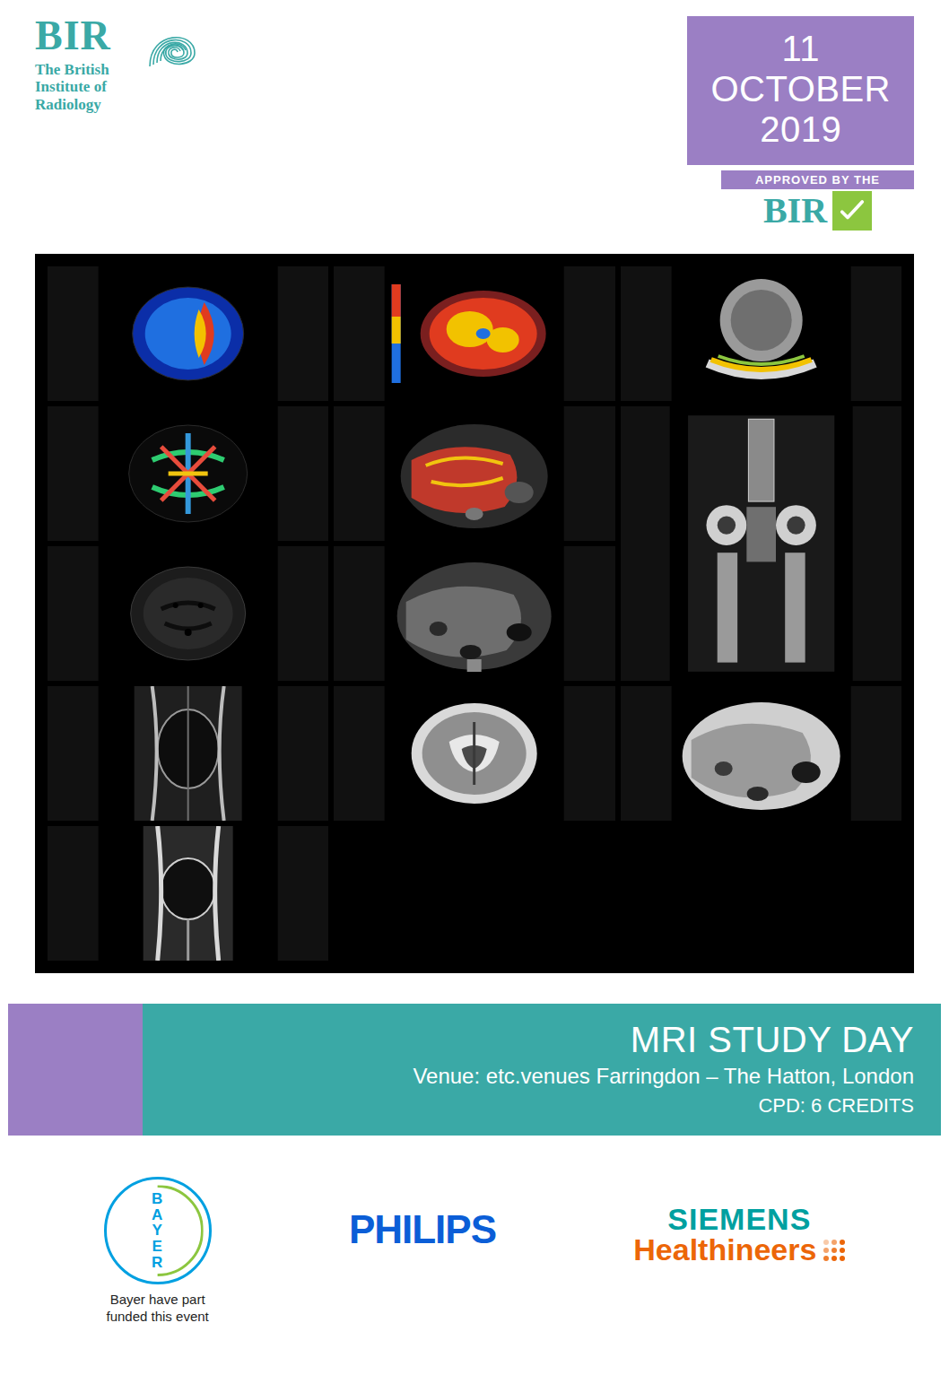BIR
The British
Institute of
Radiology
11 OCTOBER 2019
APPROVED BY THE
BIR
MRI STUDY DAY
Venue: etc.venues Farringdon – The Hatton, London
CPD: 6 CREDITS
B
A
Y
E
R
Bayer have part
funded this event
PHILIPS
SIEMENS
Healthineers